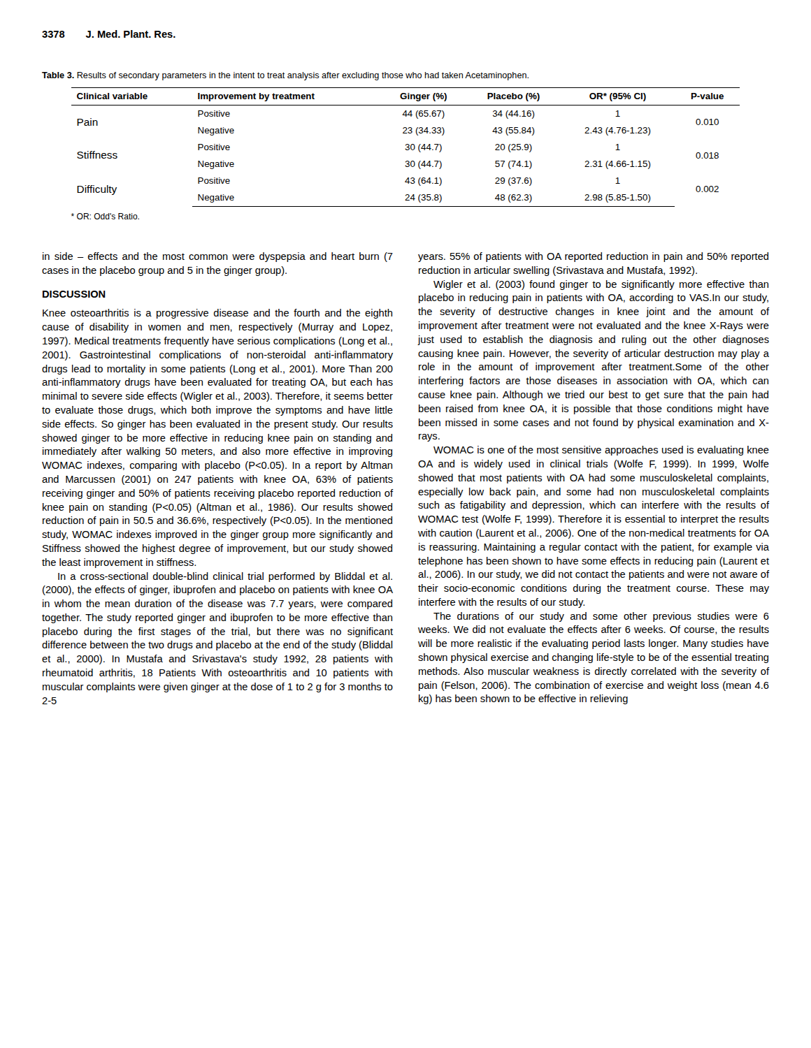3378 J. Med. Plant. Res.
Table 3. Results of secondary parameters in the intent to treat analysis after excluding those who had taken Acetaminophen.
| Clinical variable | Improvement by treatment | Ginger (%) | Placebo (%) | OR* (95% CI) | P-value |
| --- | --- | --- | --- | --- | --- |
| Pain | Positive | 44 (65.67) | 34 (44.16) | 1 | 0.010 |
| Negative | 23 (34.33) | 43 (55.84) | 2.43 (4.76-1.23) |
| Stiffness | Positive | 30 (44.7) | 20 (25.9) | 1 | 0.018 |
| Negative | 30 (44.7) | 57 (74.1) | 2.31 (4.66-1.15) |
| Difficulty | Positive | 43 (64.1) | 29 (37.6) | 1 | 0.002 |
| Negative | 24 (35.8) | 48 (62.3) | 2.98 (5.85-1.50) |
* OR: Odd's Ratio.
in side – effects and the most common were dyspepsia and heart burn (7 cases in the placebo group and 5 in the ginger group).
DISCUSSION
Knee osteoarthritis is a progressive disease and the fourth and the eighth cause of disability in women and men, respectively (Murray and Lopez, 1997). Medical treatments frequently have serious complications (Long et al., 2001). Gastrointestinal complications of non-steroidal anti-inflammatory drugs lead to mortality in some patients (Long et al., 2001). More Than 200 anti-inflammatory drugs have been evaluated for treating OA, but each has minimal to severe side effects (Wigler et al., 2003). Therefore, it seems better to evaluate those drugs, which both improve the symptoms and have little side effects. So ginger has been evaluated in the present study. Our results showed ginger to be more effective in reducing knee pain on standing and immediately after walking 50 meters, and also more effective in improving WOMAC indexes, comparing with placebo (P<0.05). In a report by Altman and Marcussen (2001) on 247 patients with knee OA, 63% of patients receiving ginger and 50% of patients receiving placebo reported reduction of knee pain on standing (P<0.05) (Altman et al., 1986). Our results showed reduction of pain in 50.5 and 36.6%, respectively (P<0.05). In the mentioned study, WOMAC indexes improved in the ginger group more significantly and Stiffness showed the highest degree of improvement, but our study showed the least improvement in stiffness.
In a cross-sectional double-blind clinical trial performed by Bliddal et al. (2000), the effects of ginger, ibuprofen and placebo on patients with knee OA in whom the mean duration of the disease was 7.7 years, were compared together. The study reported ginger and ibuprofen to be more effective than placebo during the first stages of the trial, but there was no significant difference between the two drugs and placebo at the end of the study (Bliddal et al., 2000). In Mustafa and Srivastava's study 1992, 28 patients with rheumatoid arthritis, 18 Patients With osteoarthritis and 10 patients with muscular complaints were given ginger at the dose of 1 to 2 g for 3 months to 2-5
years. 55% of patients with OA reported reduction in pain and 50% reported reduction in articular swelling (Srivastava and Mustafa, 1992).
Wigler et al. (2003) found ginger to be significantly more effective than placebo in reducing pain in patients with OA, according to VAS.In our study, the severity of destructive changes in knee joint and the amount of improvement after treatment were not evaluated and the knee X-Rays were just used to establish the diagnosis and ruling out the other diagnoses causing knee pain. However, the severity of articular destruction may play a role in the amount of improvement after treatment.Some of the other interfering factors are those diseases in association with OA, which can cause knee pain. Although we tried our best to get sure that the pain had been raised from knee OA, it is possible that those conditions might have been missed in some cases and not found by physical examination and X-rays.
WOMAC is one of the most sensitive approaches used is evaluating knee OA and is widely used in clinical trials (Wolfe F, 1999). In 1999, Wolfe showed that most patients with OA had some musculoskeletal complaints, especially low back pain, and some had non musculoskeletal complaints such as fatigability and depression, which can interfere with the results of WOMAC test (Wolfe F, 1999). Therefore it is essential to interpret the results with caution (Laurent et al., 2006). One of the non-medical treatments for OA is reassuring. Maintaining a regular contact with the patient, for example via telephone has been shown to have some effects in reducing pain (Laurent et al., 2006). In our study, we did not contact the patients and were not aware of their socio-economic conditions during the treatment course. These may interfere with the results of our study.
The durations of our study and some other previous studies were 6 weeks. We did not evaluate the effects after 6 weeks. Of course, the results will be more realistic if the evaluating period lasts longer. Many studies have shown physical exercise and changing life-style to be of the essential treating methods. Also muscular weakness is directly correlated with the severity of pain (Felson, 2006). The combination of exercise and weight loss (mean 4.6 kg) has been shown to be effective in relieving